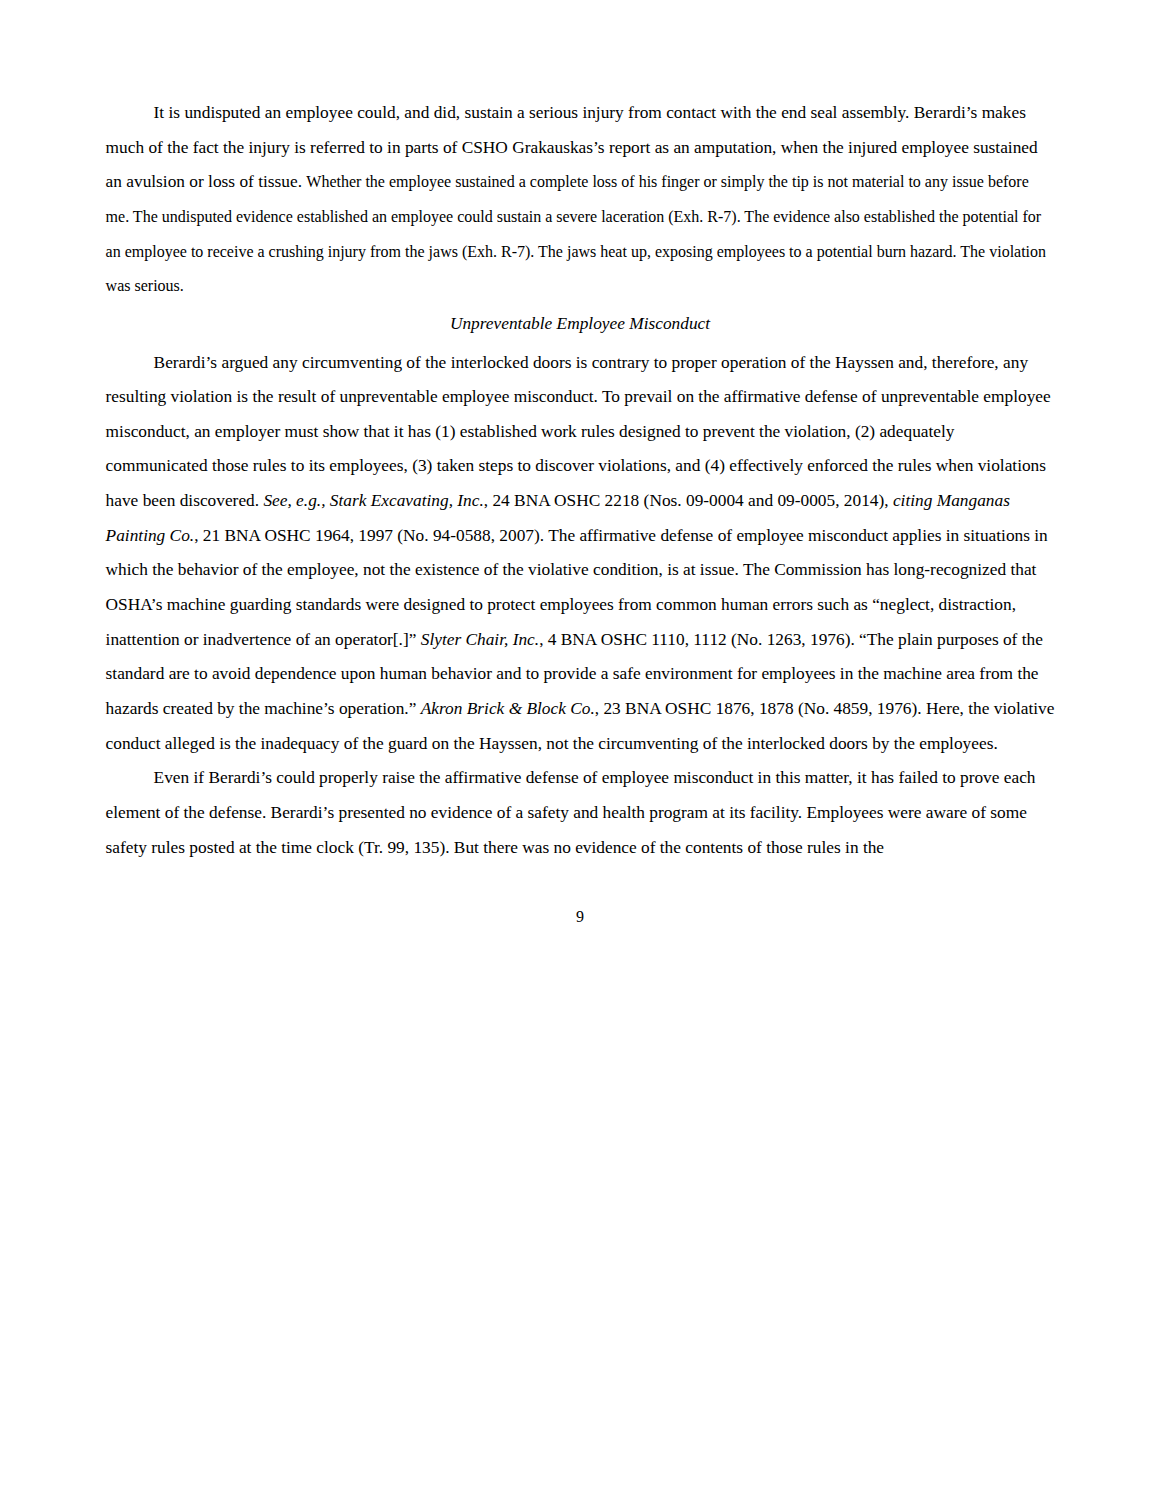It is undisputed an employee could, and did, sustain a serious injury from contact with the end seal assembly. Berardi’s makes much of the fact the injury is referred to in parts of CSHO Grakauskas’s report as an amputation, when the injured employee sustained an avulsion or loss of tissue. Whether the employee sustained a complete loss of his finger or simply the tip is not material to any issue before me. The undisputed evidence established an employee could sustain a severe laceration (Exh. R-7). The evidence also established the potential for an employee to receive a crushing injury from the jaws (Exh. R-7). The jaws heat up, exposing employees to a potential burn hazard. The violation was serious.
Unpreventable Employee Misconduct
Berardi’s argued any circumventing of the interlocked doors is contrary to proper operation of the Hayssen and, therefore, any resulting violation is the result of unpreventable employee misconduct. To prevail on the affirmative defense of unpreventable employee misconduct, an employer must show that it has (1) established work rules designed to prevent the violation, (2) adequately communicated those rules to its employees, (3) taken steps to discover violations, and (4) effectively enforced the rules when violations have been discovered. See, e.g., Stark Excavating, Inc., 24 BNA OSHC 2218 (Nos. 09-0004 and 09-0005, 2014), citing Manganas Painting Co., 21 BNA OSHC 1964, 1997 (No. 94-0588, 2007). The affirmative defense of employee misconduct applies in situations in which the behavior of the employee, not the existence of the violative condition, is at issue. The Commission has long-recognized that OSHA’s machine guarding standards were designed to protect employees from common human errors such as “neglect, distraction, inattention or inadvertence of an operator[.]” Slyter Chair, Inc., 4 BNA OSHC 1110, 1112 (No. 1263, 1976). “The plain purposes of the standard are to avoid dependence upon human behavior and to provide a safe environment for employees in the machine area from the hazards created by the machine’s operation.” Akron Brick & Block Co., 23 BNA OSHC 1876, 1878 (No. 4859, 1976). Here, the violative conduct alleged is the inadequacy of the guard on the Hayssen, not the circumventing of the interlocked doors by the employees.
Even if Berardi’s could properly raise the affirmative defense of employee misconduct in this matter, it has failed to prove each element of the defense. Berardi’s presented no evidence of a safety and health program at its facility. Employees were aware of some safety rules posted at the time clock (Tr. 99, 135). But there was no evidence of the contents of those rules in the
9